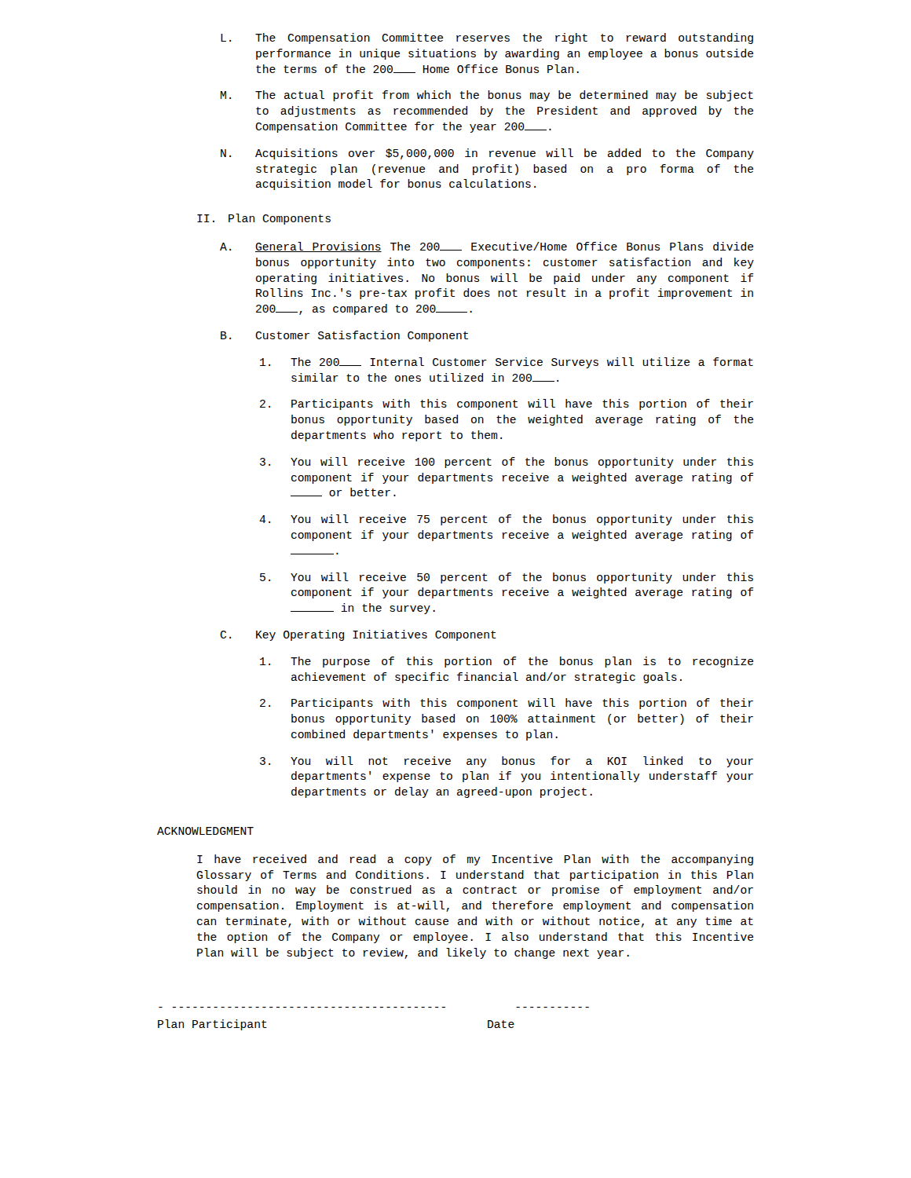L.
The Compensation Committee reserves the right to reward outstanding performance in unique situations by awarding an employee a bonus outside the terms of the 200 Home Office Bonus Plan.
M.
The actual profit from which the bonus may be determined may be subject to adjustments as recommended by the President and approved by the Compensation Committee for the year 200 .
N.
Acquisitions over $5,000,000 in revenue will be added to the Company strategic plan (revenue and profit) based on a pro forma of the acquisition model for bonus calculations.
II.
Plan Components
A.
General Provisions The 200 Executive/Home Office Bonus Plans divide bonus opportunity into two components: customer satisfaction and key operating initiatives. No bonus will be paid under any component if Rollins Inc.'s pre-tax profit does not result in a profit improvement in 200 , as compared to 200 .
B.
Customer Satisfaction Component
1.
The 200 Internal Customer Service Surveys will utilize a format similar to the ones utilized in 200 .
2.
Participants with this component will have this portion of their bonus opportunity based on the weighted average rating of the departments who report to them.
3.
You will receive 100 percent of the bonus opportunity under this component if your departments receive a weighted average rating of or better.
4.
You will receive 75 percent of the bonus opportunity under this component if your departments receive a weighted average rating of .
5.
You will receive 50 percent of the bonus opportunity under this component if your departments receive a weighted average rating of in the survey.
C.
Key Operating Initiatives Component
1.
The purpose of this portion of the bonus plan is to recognize achievement of specific financial and/or strategic goals.
2.
Participants with this component will have this portion of their bonus opportunity based on 100% attainment (or better) of their combined departments' expenses to plan.
3.
You will not receive any bonus for a KOI linked to your departments' expense to plan if you intentionally understaff your departments or delay an agreed-upon project.
ACKNOWLEDGMENT
I have received and read a copy of my Incentive Plan with the accompanying Glossary of Terms and Conditions. I understand that participation in this Plan should in no way be construed as a contract or promise of employment and/or compensation. Employment is at-will, and therefore employment and compensation can terminate, with or without cause and with or without notice, at any time at the option of the Company or employee. I also understand that this Incentive Plan will be subject to review, and likely to change next year.
- ----------------------------------------
-----------
Plan Participant
Date